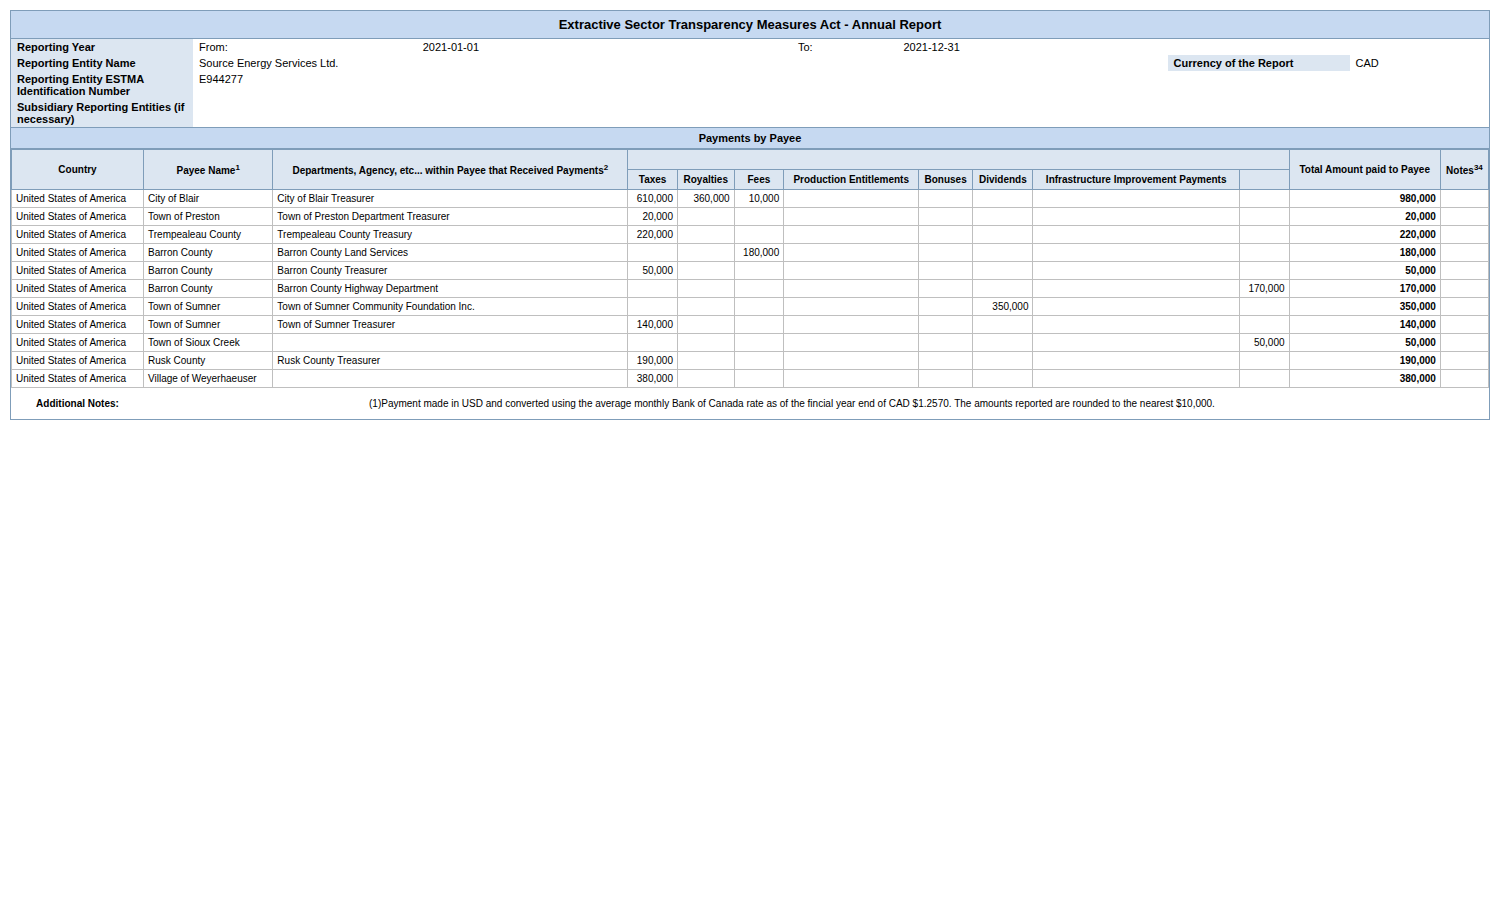Extractive Sector Transparency Measures Act - Annual Report
| Reporting Year | From: | 2021-01-01 | To: | 2021-12-31 | | |
| Reporting Entity Name | Source Energy Services Ltd. | | Currency of the Report | CAD |
| Reporting Entity ESTMA Identification Number | E944277 | |
| Subsidiary Reporting Entities (if necessary) | |
Payments by Payee
| Country | Payee Name 1 | Departments, Agency, etc... within Payee that Received Payments 2 | | Total Amount paid to Payee | Notes 34 |
| --- | --- | --- | --- | --- | --- |
| Taxes | Royalties | Fees | Production Entitlements | Bonuses | Dividends | Infrastructure Improvement Payments | |
| United States of America | City of Blair | City of Blair Treasurer | 610,000 | 360,000 | 10,000 | | | | | | 980,000 | |
| United States of America | Town of Preston | Town of Preston Department Treasurer | 20,000 | | | | | | | | 20,000 | |
| United States of America | Trempealeau County | Trempealeau County Treasury | 220,000 | | | | | | | | 220,000 | |
| United States of America | Barron County | Barron County Land Services | | | 180,000 | | | | | | 180,000 | |
| United States of America | Barron County | Barron County Treasurer | 50,000 | | | | | | | | 50,000 | |
| United States of America | Barron County | Barron County Highway Department | | | | | | | | 170,000 | 170,000 | |
| United States of America | Town of Sumner | Town of Sumner Community Foundation Inc. | | | | | | 350,000 | | | 350,000 | |
| United States of America | Town of Sumner | Town of Sumner Treasurer | 140,000 | | | | | | | | 140,000 | |
| United States of America | Town of Sioux Creek | | | | | | | | | 50,000 | 50,000 | |
| United States of America | Rusk County | Rusk County Treasurer | 190,000 | | | | | | | | 190,000 | |
| United States of America | Village of Weyerhaeuser | | 380,000 | | | | | | | | 380,000 | |
| Additional Notes: | (1)Payment made in USD and converted using the average monthly Bank of Canada rate as of the fincial year end of CAD $1.2570. The amounts reported are rounded to the nearest $10,000. |